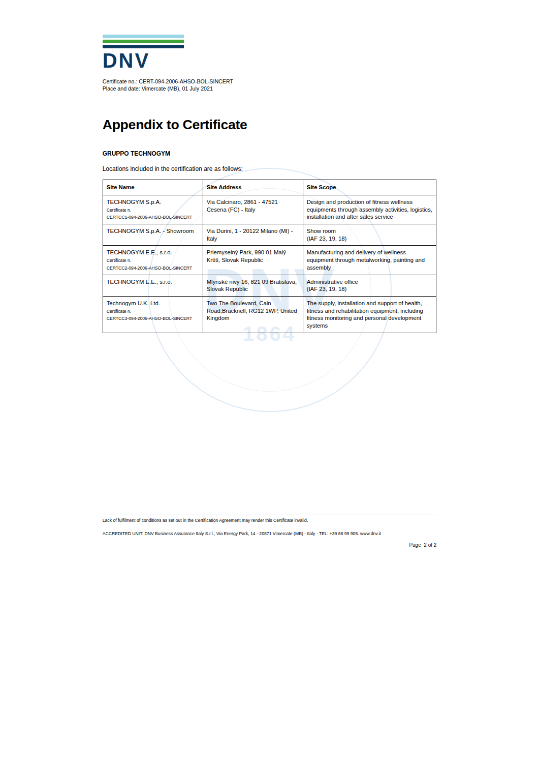DNV
1864
DNV
Certificate no.: CERT-094-2006-AHSO-BOL-SINCERT
Place and date: Vimercate (MB), 01 July 2021
Appendix to Certificate
GRUPPO TECHNOGYM
Locations included in the certification are as follows:
| Site Name | Site Address | Site Scope |
| --- | --- | --- |
| TECHNOGYM S.p.A. Certificate n. CERTCC1-094-2006-AHSO-BOL-SINCERT | Via Calcinaro, 2861 - 47521 Cesena (FC) - Italy | Design and production of fitness wellness equipments through assembly activities, logistics, installation and after sales service |
| TECHNOGYM S.p.A. - Showroom | Via Durini, 1 - 20122 Milano (MI) - Italy | Show room (IAF 23, 19, 18) |
| TECHNOGYM E.E., s.r.o. Certificate n. CERTCC2-094-2006-AHSO-BOL-SINCERT | Priemyselný Park, 990 01 Malý Krtíš, Slovak Republic | Manufacturing and delivery of wellness equipment through metalworking, painting and assembly |
| TECHNOGYM E.E., s.r.o. | Mlynské nivy 16, 821 09 Bratislava, Slovak Republic | Administrative office (IAF 23, 19, 18) |
| Technogym U.K. Ltd. Certificate n. CERTCC3-094-2006-AHSO-BOL-SINCERT | Two The Boulevard, Cain Road,Bracknell, RG12 1WP, United Kingdom | The supply, installation and support of health, fitness and rehabilitation equipment, including fitness monitoring and personal development systems |
Lack of fulfilment of conditions as set out in the Certification Agreement may render this Certificate invalid.
ACCREDITED UNIT: DNV Business Assurance Italy S.r.l., Via Energy Park, 14 - 20871 Vimercate (MB) - Italy - TEL: +39 68 99 905. www.dnv.it
Page 2 of 2